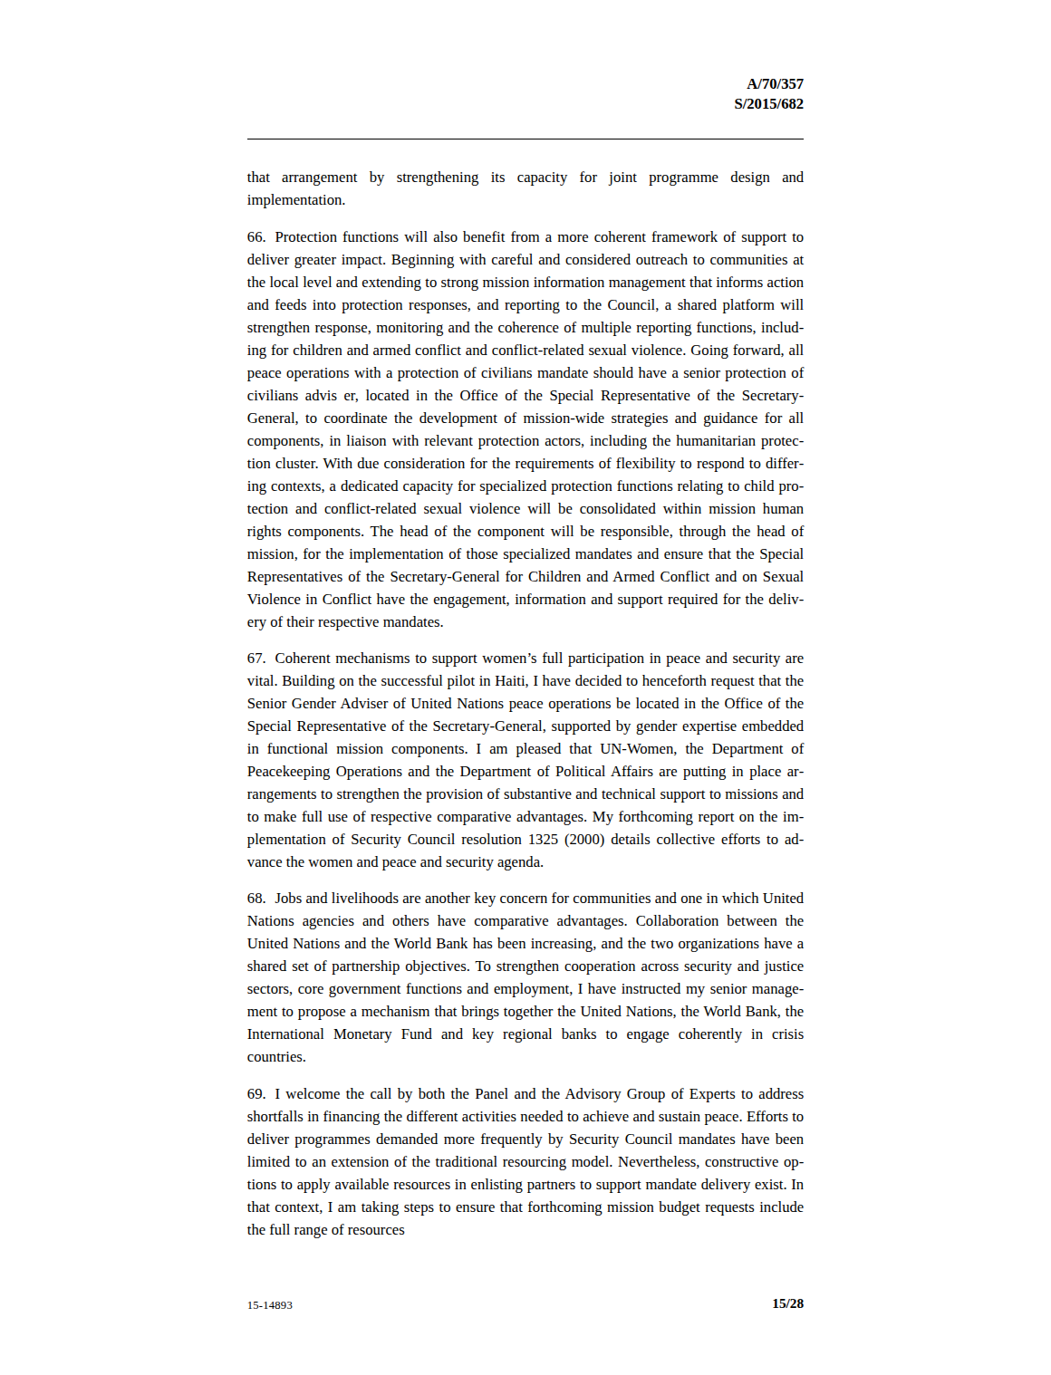A/70/357 S/2015/682
that arrangement by strengthening its capacity for joint programme design and implementation.
66. Protection functions will also benefit from a more coherent framework of support to deliver greater impact. Beginning with careful and considered outreach to communities at the local level and extending to strong mission information management that informs action and feeds into protection responses, and reporting to the Council, a shared platform will strengthen response, monitoring and the coherence of multiple reporting functions, including for children and armed conflict and conflict-related sexual violence. Going forward, all peace operations with a protection of civilians mandate should have a senior protection of civilians advis er, located in the Office of the Special Representative of the Secretary-General, to coordinate the development of mission-wide strategies and guidance for all components, in liaison with relevant protection actors, including the humanitarian protection cluster. With due consideration for the requirements of flexibility to respond to differing contexts, a dedicated capacity for specialized protection functions relating to child protection and conflict-related sexual violence will be consolidated within mission human rights components. The head of the component will be responsible, through the head of mission, for the implementation of those specialized mandates and ensure that the Special Representatives of the Secretary-General for Children and Armed Conflict and on Sexual Violence in Conflict have the engagement, information and support required for the delivery of their respective mandates.
67. Coherent mechanisms to support women’s full participation in peace and security are vital. Building on the successful pilot in Haiti, I have decided to henceforth request that the Senior Gender Adviser of United Nations peace operations be located in the Office of the Special Representative of the Secretary-General, supported by gender expertise embedded in functional mission components. I am pleased that UN-Women, the Department of Peacekeeping Operations and the Department of Political Affairs are putting in place arrangements to strengthen the provision of substantive and technical support to missions and to make full use of respective comparative advantages. My forthcoming report on the implementation of Security Council resolution 1325 (2000) details collective efforts to advance the women and peace and security agenda.
68. Jobs and livelihoods are another key concern for communities and one in which United Nations agencies and others have comparative advantages. Collaboration between the United Nations and the World Bank has been increasing, and the two organizations have a shared set of partnership objectives. To strengthen cooperation across security and justice sectors, core government functions and employment, I have instructed my senior management to propose a mechanism that brings together the United Nations, the World Bank, the International Monetary Fund and key regional banks to engage coherently in crisis countries.
69. I welcome the call by both the Panel and the Advisory Group of Experts to address shortfalls in financing the different activities needed to achieve and sustain peace. Efforts to deliver programmes demanded more frequently by Security Council mandates have been limited to an extension of the traditional resourcing model. Nevertheless, constructive options to apply available resources in enlisting partners to support mandate delivery exist. In that context, I am taking steps to ensure that forthcoming mission budget requests include the full range of resources
15-14893
15/28